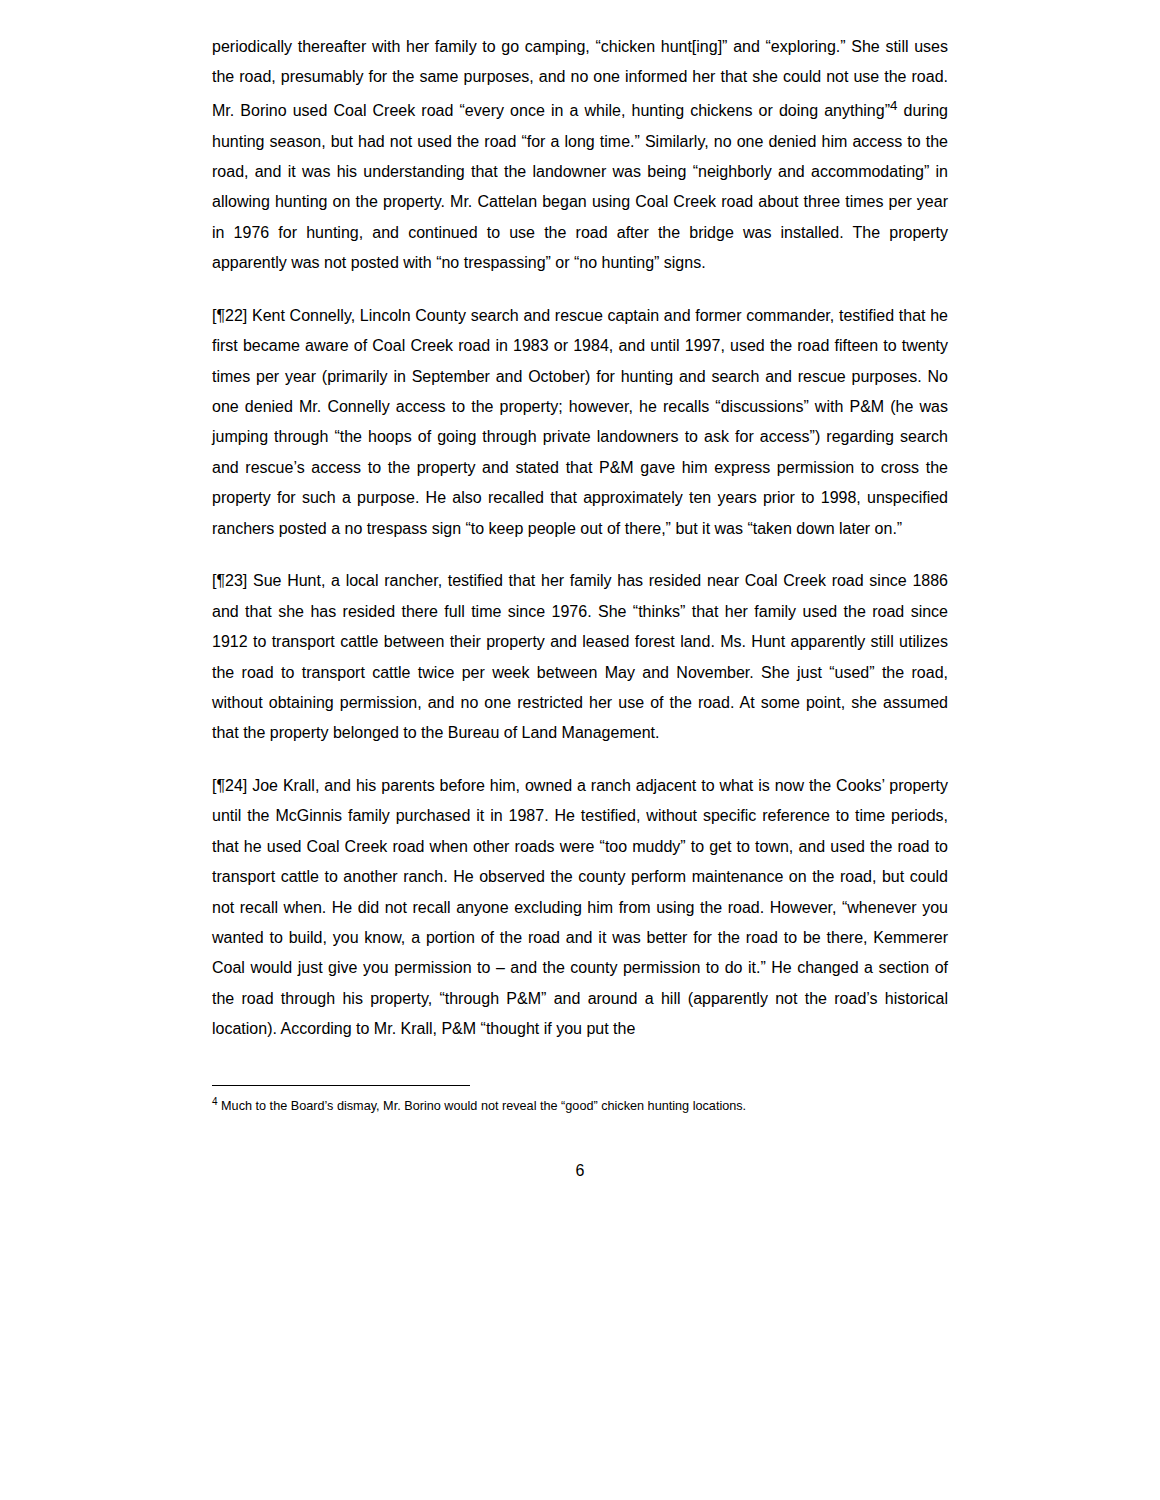periodically thereafter with her family to go camping, “chicken hunt[ing]” and “exploring.” She still uses the road, presumably for the same purposes, and no one informed her that she could not use the road. Mr. Borino used Coal Creek road “every once in a while, hunting chickens or doing anything”4 during hunting season, but had not used the road “for a long time.” Similarly, no one denied him access to the road, and it was his understanding that the landowner was being “neighborly and accommodating” in allowing hunting on the property. Mr. Cattelan began using Coal Creek road about three times per year in 1976 for hunting, and continued to use the road after the bridge was installed. The property apparently was not posted with “no trespassing” or “no hunting” signs.
[¶22] Kent Connelly, Lincoln County search and rescue captain and former commander, testified that he first became aware of Coal Creek road in 1983 or 1984, and until 1997, used the road fifteen to twenty times per year (primarily in September and October) for hunting and search and rescue purposes. No one denied Mr. Connelly access to the property; however, he recalls “discussions” with P&M (he was jumping through “the hoops of going through private landowners to ask for access”) regarding search and rescue’s access to the property and stated that P&M gave him express permission to cross the property for such a purpose. He also recalled that approximately ten years prior to 1998, unspecified ranchers posted a no trespass sign “to keep people out of there,” but it was “taken down later on.”
[¶23] Sue Hunt, a local rancher, testified that her family has resided near Coal Creek road since 1886 and that she has resided there full time since 1976. She “thinks” that her family used the road since 1912 to transport cattle between their property and leased forest land. Ms. Hunt apparently still utilizes the road to transport cattle twice per week between May and November. She just “used” the road, without obtaining permission, and no one restricted her use of the road. At some point, she assumed that the property belonged to the Bureau of Land Management.
[¶24] Joe Krall, and his parents before him, owned a ranch adjacent to what is now the Cooks’ property until the McGinnis family purchased it in 1987. He testified, without specific reference to time periods, that he used Coal Creek road when other roads were “too muddy” to get to town, and used the road to transport cattle to another ranch. He observed the county perform maintenance on the road, but could not recall when. He did not recall anyone excluding him from using the road. However, “whenever you wanted to build, you know, a portion of the road and it was better for the road to be there, Kemmerer Coal would just give you permission to – and the county permission to do it.” He changed a section of the road through his property, “through P&M” and around a hill (apparently not the road’s historical location). According to Mr. Krall, P&M “thought if you put the
4 Much to the Board’s dismay, Mr. Borino would not reveal the “good” chicken hunting locations.
6